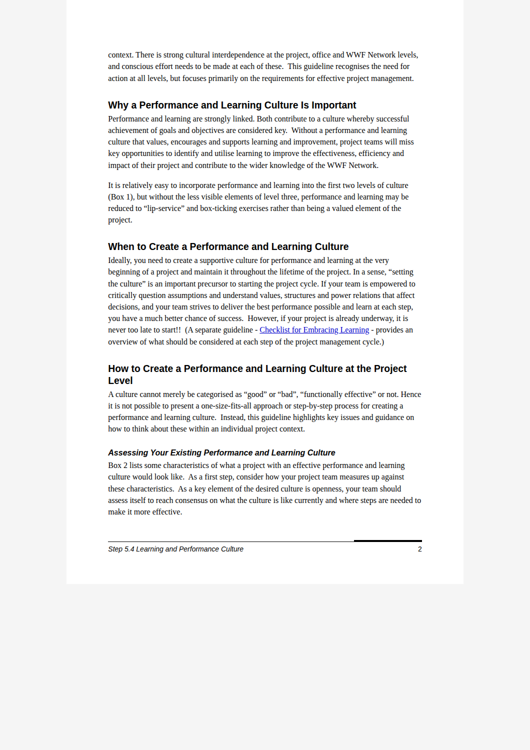context. There is strong cultural interdependence at the project, office and WWF Network levels, and conscious effort needs to be made at each of these. This guideline recognises the need for action at all levels, but focuses primarily on the requirements for effective project management.
Why a Performance and Learning Culture Is Important
Performance and learning are strongly linked. Both contribute to a culture whereby successful achievement of goals and objectives are considered key. Without a performance and learning culture that values, encourages and supports learning and improvement, project teams will miss key opportunities to identify and utilise learning to improve the effectiveness, efficiency and impact of their project and contribute to the wider knowledge of the WWF Network.
It is relatively easy to incorporate performance and learning into the first two levels of culture (Box 1), but without the less visible elements of level three, performance and learning may be reduced to “lip-service” and box-ticking exercises rather than being a valued element of the project.
When to Create a Performance and Learning Culture
Ideally, you need to create a supportive culture for performance and learning at the very beginning of a project and maintain it throughout the lifetime of the project. In a sense, “setting the culture” is an important precursor to starting the project cycle. If your team is empowered to critically question assumptions and understand values, structures and power relations that affect decisions, and your team strives to deliver the best performance possible and learn at each step, you have a much better chance of success. However, if your project is already underway, it is never too late to start!! (A separate guideline - Checklist for Embracing Learning - provides an overview of what should be considered at each step of the project management cycle.)
How to Create a Performance and Learning Culture at the Project Level
A culture cannot merely be categorised as “good” or “bad”, “functionally effective” or not. Hence it is not possible to present a one-size-fits-all approach or step-by-step process for creating a performance and learning culture. Instead, this guideline highlights key issues and guidance on how to think about these within an individual project context.
Assessing Your Existing Performance and Learning Culture
Box 2 lists some characteristics of what a project with an effective performance and learning culture would look like. As a first step, consider how your project team measures up against these characteristics. As a key element of the desired culture is openness, your team should assess itself to reach consensus on what the culture is like currently and where steps are needed to make it more effective.
Step 5.4 Learning and Performance Culture 2